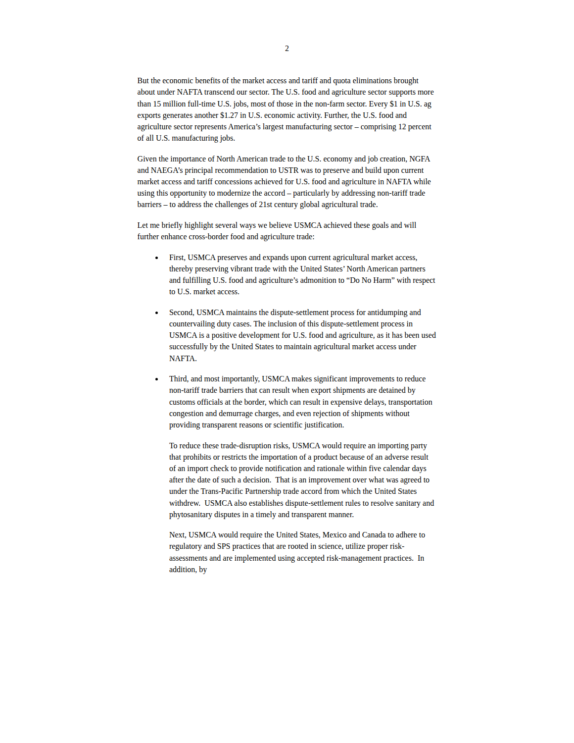2
But the economic benefits of the market access and tariff and quota eliminations brought about under NAFTA transcend our sector. The U.S. food and agriculture sector supports more than 15 million full-time U.S. jobs, most of those in the non-farm sector. Every $1 in U.S. ag exports generates another $1.27 in U.S. economic activity. Further, the U.S. food and agriculture sector represents America’s largest manufacturing sector – comprising 12 percent of all U.S. manufacturing jobs.
Given the importance of North American trade to the U.S. economy and job creation, NGFA and NAEGA’s principal recommendation to USTR was to preserve and build upon current market access and tariff concessions achieved for U.S. food and agriculture in NAFTA while using this opportunity to modernize the accord – particularly by addressing non-tariff trade barriers – to address the challenges of 21st century global agricultural trade.
Let me briefly highlight several ways we believe USMCA achieved these goals and will further enhance cross-border food and agriculture trade:
First, USMCA preserves and expands upon current agricultural market access, thereby preserving vibrant trade with the United States’ North American partners and fulfilling U.S. food and agriculture’s admonition to “Do No Harm” with respect to U.S. market access.
Second, USMCA maintains the dispute-settlement process for antidumping and countervailing duty cases. The inclusion of this dispute-settlement process in USMCA is a positive development for U.S. food and agriculture, as it has been used successfully by the United States to maintain agricultural market access under NAFTA.
Third, and most importantly, USMCA makes significant improvements to reduce non-tariff trade barriers that can result when export shipments are detained by customs officials at the border, which can result in expensive delays, transportation congestion and demurrage charges, and even rejection of shipments without providing transparent reasons or scientific justification.
To reduce these trade-disruption risks, USMCA would require an importing party that prohibits or restricts the importation of a product because of an adverse result of an import check to provide notification and rationale within five calendar days after the date of such a decision. That is an improvement over what was agreed to under the Trans-Pacific Partnership trade accord from which the United States withdrew. USMCA also establishes dispute-settlement rules to resolve sanitary and phytosanitary disputes in a timely and transparent manner.
Next, USMCA would require the United States, Mexico and Canada to adhere to regulatory and SPS practices that are rooted in science, utilize proper risk-assessments and are implemented using accepted risk-management practices. In addition, by